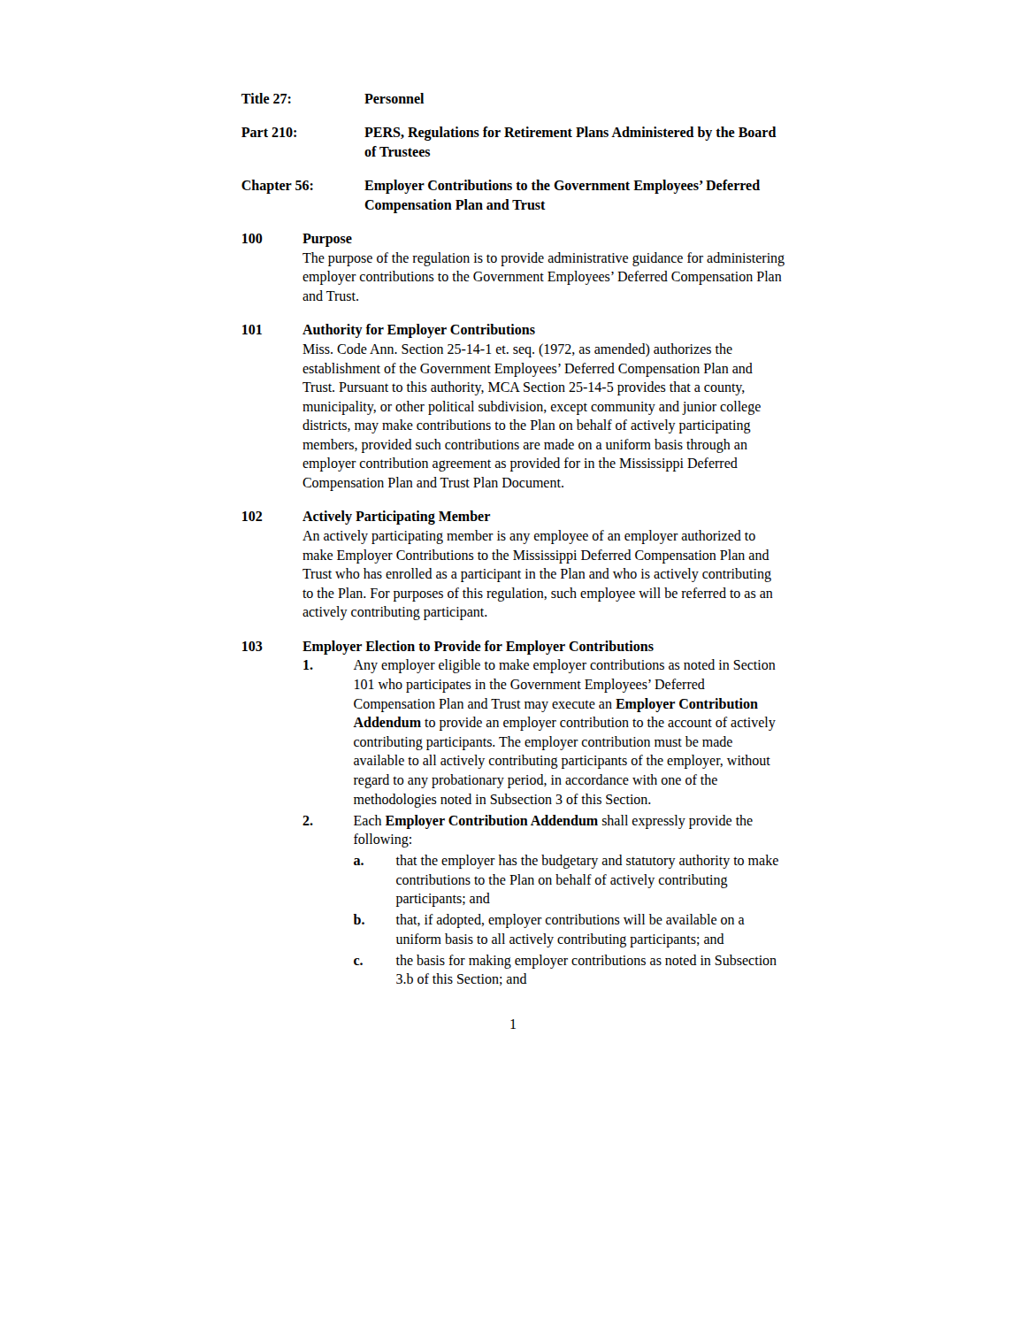Title 27:
Personnel
Part 210:
PERS, Regulations for Retirement Plans Administered by the Board of Trustees
Chapter 56:
Employer Contributions to the Government Employees’ Deferred Compensation Plan and Trust
100
Purpose
The purpose of the regulation is to provide administrative guidance for administering employer contributions to the Government Employees’ Deferred Compensation Plan and Trust.
101
Authority for Employer Contributions
Miss. Code Ann. Section 25-14-1 et. seq. (1972, as amended) authorizes the establishment of the Government Employees’ Deferred Compensation Plan and Trust. Pursuant to this authority, MCA Section 25-14-5 provides that a county, municipality, or other political subdivision, except community and junior college districts, may make contributions to the Plan on behalf of actively participating members, provided such contributions are made on a uniform basis through an employer contribution agreement as provided for in the Mississippi Deferred Compensation Plan and Trust Plan Document.
102
Actively Participating Member
An actively participating member is any employee of an employer authorized to make Employer Contributions to the Mississippi Deferred Compensation Plan and Trust who has enrolled as a participant in the Plan and who is actively contributing to the Plan. For purposes of this regulation, such employee will be referred to as an actively contributing participant.
103
Employer Election to Provide for Employer Contributions
1. Any employer eligible to make employer contributions as noted in Section 101 who participates in the Government Employees’ Deferred Compensation Plan and Trust may execute an Employer Contribution Addendum to provide an employer contribution to the account of actively contributing participants. The employer contribution must be made available to all actively contributing participants of the employer, without regard to any probationary period, in accordance with one of the methodologies noted in Subsection 3 of this Section.
2. Each Employer Contribution Addendum shall expressly provide the following:
a. that the employer has the budgetary and statutory authority to make contributions to the Plan on behalf of actively contributing participants; and
b. that, if adopted, employer contributions will be available on a uniform basis to all actively contributing participants; and
c. the basis for making employer contributions as noted in Subsection 3.b of this Section; and
1